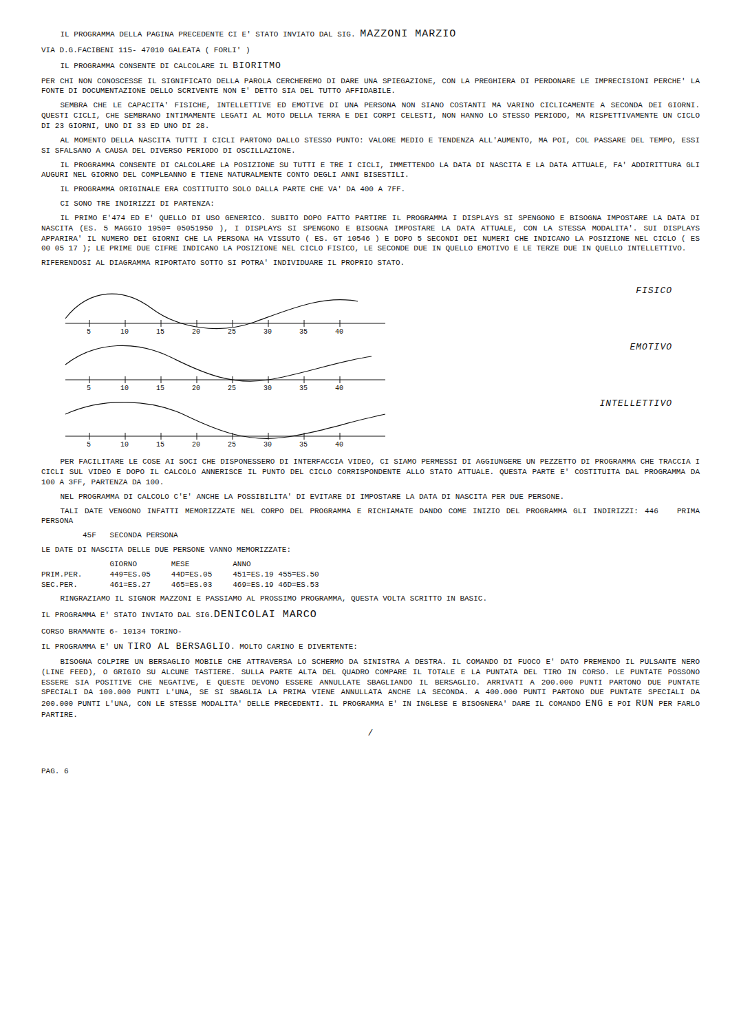IL PROGRAMMA DELLA PAGINA PRECEDENTE CI E' STATO INVIATO DAL SIG. MAZZONI MARZIO
VIA D.G.FACIBENI 115- 47010 GALEATA ( FORLI' )
IL PROGRAMMA CONSENTE DI CALCOLARE IL BIORITMO
PER CHI NON CONOSCESSE IL SIGNIFICATO DELLA PAROLA CERCHEREMO DI DARE UNA SPIEGAZIONE, CON LA PREGHIERA DI PERDONARE LE IMPRECISIONI PERCHE' LA FONTE DI DOCUMENTAZIONE DELLO SCRIVENTE NON E' DETTO SIA DEL TUTTO AFFIDABILE.
SEMBRA CHE LE CAPACITA' FISICHE, INTELLETTIVE ED EMOTIVE DI UNA PERSONA NON SIANO COSTANTI MA VARINO CICLICAMENTE A SECONDA DEI GIORNI. QUESTI CICLI, CHE SEMBRANO INTIMAMENTE LEGATI AL MOTO DELLA TERRA E DEI CORPI CELESTI, NON HANNO LO STESSO PERIODO, MA RISPETTIVAMENTE UN CICLO DI 23 GIORNI, UNO DI 33 ED UNO DI 28.
AL MOMENTO DELLA NASCITA TUTTI I CICLI PARTONO DALLO STESSO PUNTO: VALORE MEDIO E TENDENZA ALL'AUMENTO, MA POI, COL PASSARE DEL TEMPO, ESSI SI SFALSANO A CAUSA DEL DIVERSO PERIODO DI OSCILLAZIONE.
IL PROGRAMMA CONSENTE DI CALCOLARE LA POSIZIONE SU TUTTI E TRE I CICLI, IMMETTENDO LA DATA DI NASCITA E LA DATA ATTUALE, FA' ADDIRITTURA GLI AUGURI NEL GIORNO DEL COMPLEANNO E TIENE NATURALMENTE CONTO DEGLI ANNI BISESTILI.
IL PROGRAMMA ORIGINALE ERA COSTITUITO SOLO DALLA PARTE CHE VA' DA 400 A 7FF.
CI SONO TRE INDIRIZZI DI PARTENZA:
IL PRIMO E'474 ED E' QUELLO DI USO GENERICO. SUBITO DOPO FATTO PARTIRE IL PROGRAMMA I DISPLAYS SI SPENGONO E BISOGNA IMPOSTARE LA DATA DI NASCITA (ES. 5 MAGGIO 1950= 05051950 ), I DISPLAYS SI SPENGONO E BISOGNA IMPOSTARE LA DATA ATTUALE, CON LA STESSA MODALITA'. SUI DISPLAYS APPARIRA' IL NUMERO DEI GIORNI CHE LA PERSONA HA VISSUTO ( ES. GT 10546 ) E DOPO 5 SECONDI DEI NUMERI CHE INDICANO LA POSIZIONE NEL CICLO ( ES 00 05 17 ); LE PRIME DUE CIFRE INDICANO LA POSIZIONE NEL CICLO FISICO, LE SECONDE DUE IN QUELLO EMOTIVO E LE TERZE DUE IN QUELLO INTELLETTIVO.
RIFERENDOSI AL DIAGRAMMA RIPORTATO SOTTO SI POTRA' INDIVIDUARE IL PROPRIO STATO.
FISICO 5 10 15 20 25 30 35 40
EMOTIVO 5 10 15 20 25 30 35 40
INTELLETTIVO 5 10 15 20 25 30 35 40
PER FACILITARE LE COSE AI SOCI CHE DISPONESSERO DI INTERFACCIA VIDEO, CI SIAMO PERMESSI DI AGGIUNGERE UN PEZZETTO DI PROGRAMMA CHE TRACCIA I CICLI SUL VIDEO E DOPO IL CALCOLO ANNERISCE IL PUNTO DEL CICLO CORRISPONDENTE ALLO STATO ATTUALE. QUESTA PARTE E' COSTITUITA DAL PROGRAMMA DA 100 A 3FF, PARTENZA DA 100.
NEL PROGRAMMA DI CALCOLO C'E' ANCHE LA POSSIBILITA' DI EVITARE DI IMPOSTARE LA DATA DI NASCITA PER DUE PERSONE.
TALI DATE VENGONO INFATTI MEMORIZZATE NEL CORPO DEL PROGRAMMA E RICHIAMATE DANDO COME INIZIO DEL PROGRAMMA GLI INDIRIZZI: 446 PRIMA PERSONA
45F SECONDA PERSONA
LE DATE DI NASCITA DELLE DUE PERSONE VANNO MEMORIZZATE:
| | GIORNO | MESE | ANNO |
| PRIM.PER. | 449=ES.05 | 44D=ES.05 | 451=ES.19 455=ES.50 |
| SEC.PER. | 461=ES.27 | 465=ES.03 | 469=ES.19 46D=ES.53 |
RINGRAZIAMO IL SIGNOR MAZZONI E PASSIAMO AL PROSSIMO PROGRAMMA, QUESTA VOLTA SCRITTO IN BASIC.
IL PROGRAMMA E' STATO INVIATO DAL SIG.DENICOLAI MARCO
CORSO BRAMANTE 6- 10134 TORINO-
IL PROGRAMMA E' UN TIRO AL BERSAGLIO. MOLTO CARINO E DIVERTENTE:
BISOGNA COLPIRE UN BERSAGLIO MOBILE CHE ATTRAVERSA LO SCHERMO DA SINISTRA A DESTRA. IL COMANDO DI FUOCO E' DATO PREMENDO IL PULSANTE NERO (LINE FEED), O GRIGIO SU ALCUNE TASTIERE. SULLA PARTE ALTA DEL QUADRO COMPARE IL TOTALE E LA PUNTATA DEL TIRO IN CORSO. LE PUNTATE POSSONO ESSERE SIA POSITIVE CHE NEGATIVE, E QUESTE DEVONO ESSERE ANNULLATE SBAGLIANDO IL BERSAGLIO. ARRIVATI A 200.000 PUNTI PARTONO DUE PUNTATE SPECIALI DA 100.000 PUNTI L'UNA, SE SI SBAGLIA LA PRIMA VIENE ANNULLATA ANCHE LA SECONDA. A 400.000 PUNTI PARTONO DUE PUNTATE SPECIALI DA 200.000 PUNTI L'UNA, CON LE STESSE MODALITA' DELLE PRECEDENTI. IL PROGRAMMA E' IN INGLESE E BISOGNERA' DARE IL COMANDO ENG E POI RUN PER FARLO PARTIRE.
/
PAG. 6